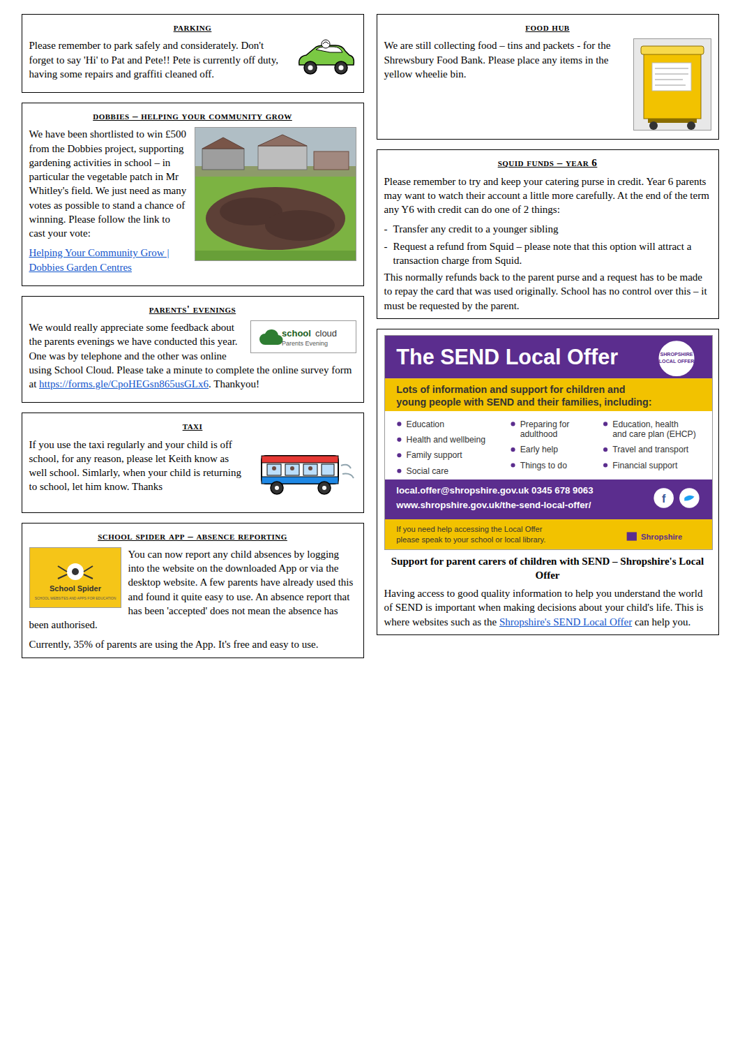Parking
Please remember to park safely and considerately. Don't forget to say 'Hi' to Pat and Pete!! Pete is currently off duty, having some repairs and graffiti cleaned off.
Dobbies – Helping Your Community Grow
We have been shortlisted to win £500 from the Dobbies project, supporting gardening activities in school – in particular the vegetable patch in Mr Whitley's field. We just need as many votes as possible to stand a chance of winning. Please follow the link to cast your vote:
Helping Your Community Grow | Dobbies Garden Centres
Parents' Evenings
school cloud Parents Evening
We would really appreciate some feedback about the parents evenings we have conducted this year. One was by telephone and the other was online using School Cloud. Please take a minute to complete the online survey form at https://forms.gle/CpoHEGsn865usGLx6. Thankyou!
Taxi
If you use the taxi regularly and your child is off school, for any reason, please let Keith know as well school. Simlarly, when your child is returning to school, let him know. Thanks
School Spider App – Absence reporting
School Spider SCHOOL WEBSITES AND APPS FOR EDUCATION
You can now report any child absences by logging into the website on the downloaded App or via the desktop website. A few parents have already used this and found it quite easy to use. An absence report that has been 'accepted' does not mean the absence has been authorised.
Currently, 35% of parents are using the App. It's free and easy to use.
Food Hub
We are still collecting food – tins and packets - for the Shrewsbury Food Bank. Please place any items in the yellow wheelie bin.
Squid Funds – Year 6
Please remember to try and keep your catering purse in credit. Year 6 parents may want to watch their account a little more carefully. At the end of the term any Y6 with credit can do one of 2 things:
-Transfer any credit to a younger sibling
-Request a refund from Squid – please note that this option will attract a transaction charge from Squid.
This normally refunds back to the parent purse and a request has to be made to repay the card that was used originally. School has no control over this – it must be requested by the parent.
The SEND Local Offer SHROPSHIRE LOCAL OFFER Lots of information and support for children and young people with SEND and their families, including: Education Health and wellbeing Family support Social care Preparing for adulthood Early help Things to do Education, health and care plan (EHCP) Travel and transport Financial support local.offer@shropshire.gov.uk 0345 678 9063 www.shropshire.gov.uk/the-send-local-offer/ f If you need help accessing the Local Offer please speak to your school or local library. Shropshire
Support for parent carers of children with SEND – Shropshire's Local Offer
Having access to good quality information to help you understand the world of SEND is important when making decisions about your child's life. This is where websites such as the Shropshire's SEND Local Offer can help you.